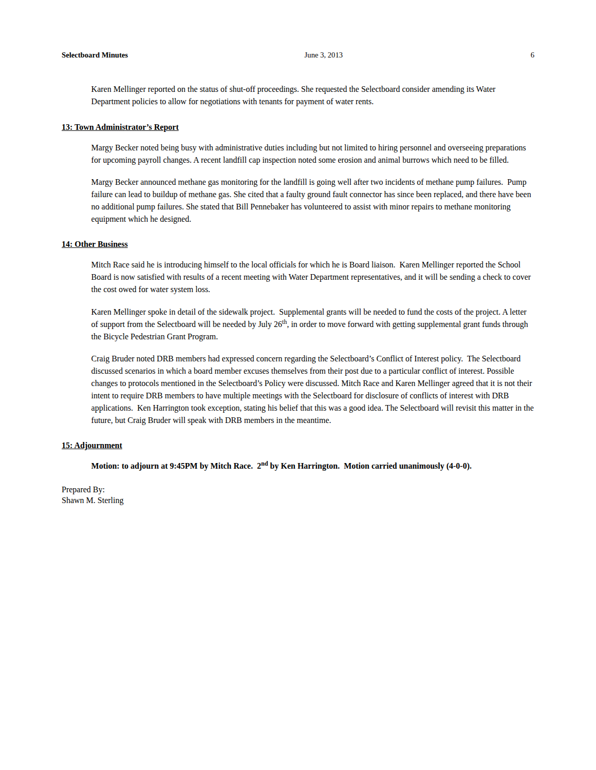Selectboard Minutes June 3, 2013 6
Karen Mellinger reported on the status of shut-off proceedings. She requested the Selectboard consider amending its Water Department policies to allow for negotiations with tenants for payment of water rents.
13: Town Administrator’s Report
Margy Becker noted being busy with administrative duties including but not limited to hiring personnel and overseeing preparations for upcoming payroll changes. A recent landfill cap inspection noted some erosion and animal burrows which need to be filled.
Margy Becker announced methane gas monitoring for the landfill is going well after two incidents of methane pump failures. Pump failure can lead to buildup of methane gas. She cited that a faulty ground fault connector has since been replaced, and there have been no additional pump failures. She stated that Bill Pennebaker has volunteered to assist with minor repairs to methane monitoring equipment which he designed.
14: Other Business
Mitch Race said he is introducing himself to the local officials for which he is Board liaison. Karen Mellinger reported the School Board is now satisfied with results of a recent meeting with Water Department representatives, and it will be sending a check to cover the cost owed for water system loss.
Karen Mellinger spoke in detail of the sidewalk project. Supplemental grants will be needed to fund the costs of the project. A letter of support from the Selectboard will be needed by July 26th, in order to move forward with getting supplemental grant funds through the Bicycle Pedestrian Grant Program.
Craig Bruder noted DRB members had expressed concern regarding the Selectboard’s Conflict of Interest policy. The Selectboard discussed scenarios in which a board member excuses themselves from their post due to a particular conflict of interest. Possible changes to protocols mentioned in the Selectboard’s Policy were discussed. Mitch Race and Karen Mellinger agreed that it is not their intent to require DRB members to have multiple meetings with the Selectboard for disclosure of conflicts of interest with DRB applications. Ken Harrington took exception, stating his belief that this was a good idea. The Selectboard will revisit this matter in the future, but Craig Bruder will speak with DRB members in the meantime.
15: Adjournment
Motion: to adjourn at 9:45PM by Mitch Race. 2nd by Ken Harrington. Motion carried unanimously (4-0-0).
Prepared By:
Shawn M. Sterling